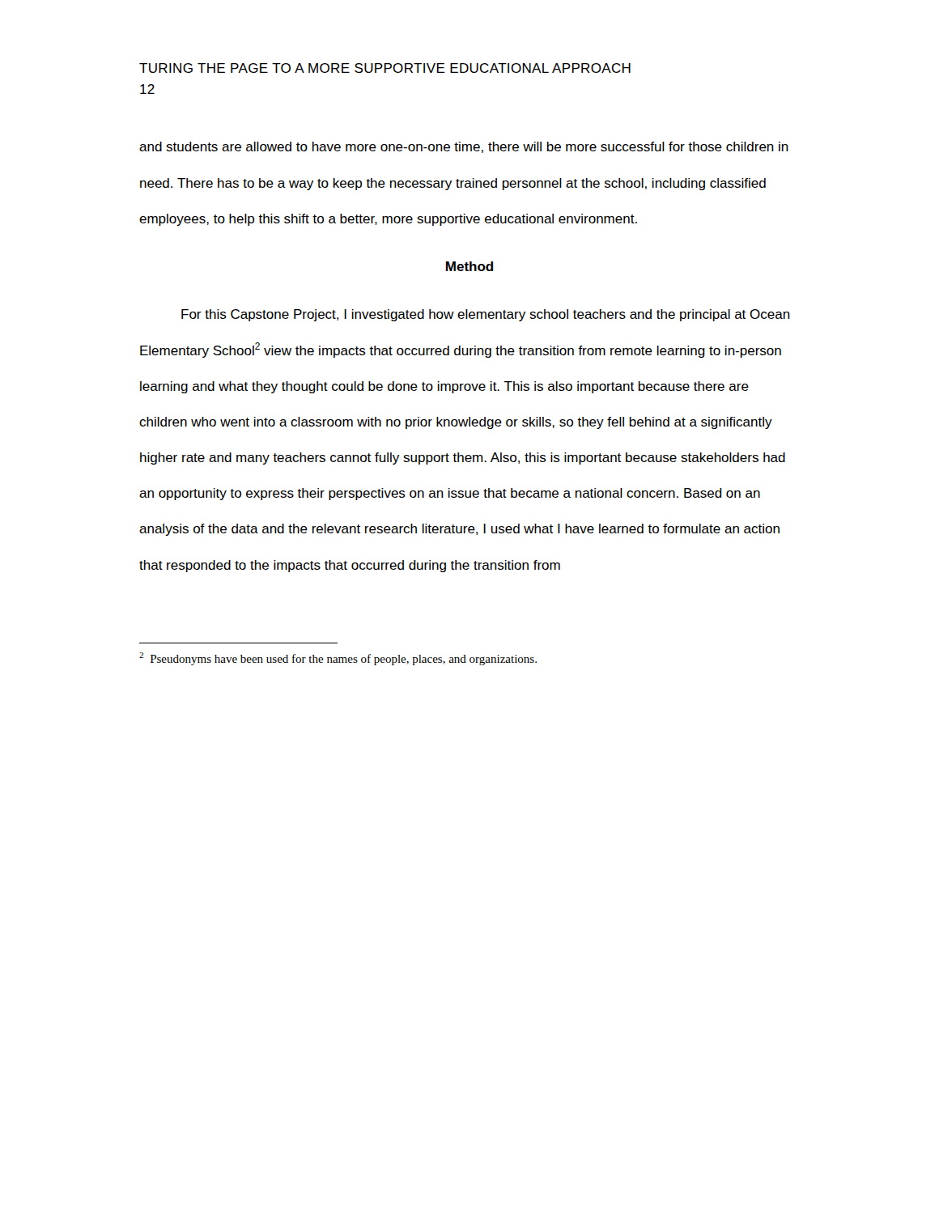TURING THE PAGE TO A MORE SUPPORTIVE EDUCATIONAL APPROACH 12
and students are allowed to have more one-on-one time, there will be more successful for those children in need. There has to be a way to keep the necessary trained personnel at the school, including classified employees, to help this shift to a better, more supportive educational environment.
Method
For this Capstone Project, I investigated how elementary school teachers and the principal at Ocean Elementary School2 view the impacts that occurred during the transition from remote learning to in-person learning and what they thought could be done to improve it. This is also important because there are children who went into a classroom with no prior knowledge or skills, so they fell behind at a significantly higher rate and many teachers cannot fully support them. Also, this is important because stakeholders had an opportunity to express their perspectives on an issue that became a national concern. Based on an analysis of the data and the relevant research literature, I used what I have learned to formulate an action that responded to the impacts that occurred during the transition from
2 Pseudonyms have been used for the names of people, places, and organizations.